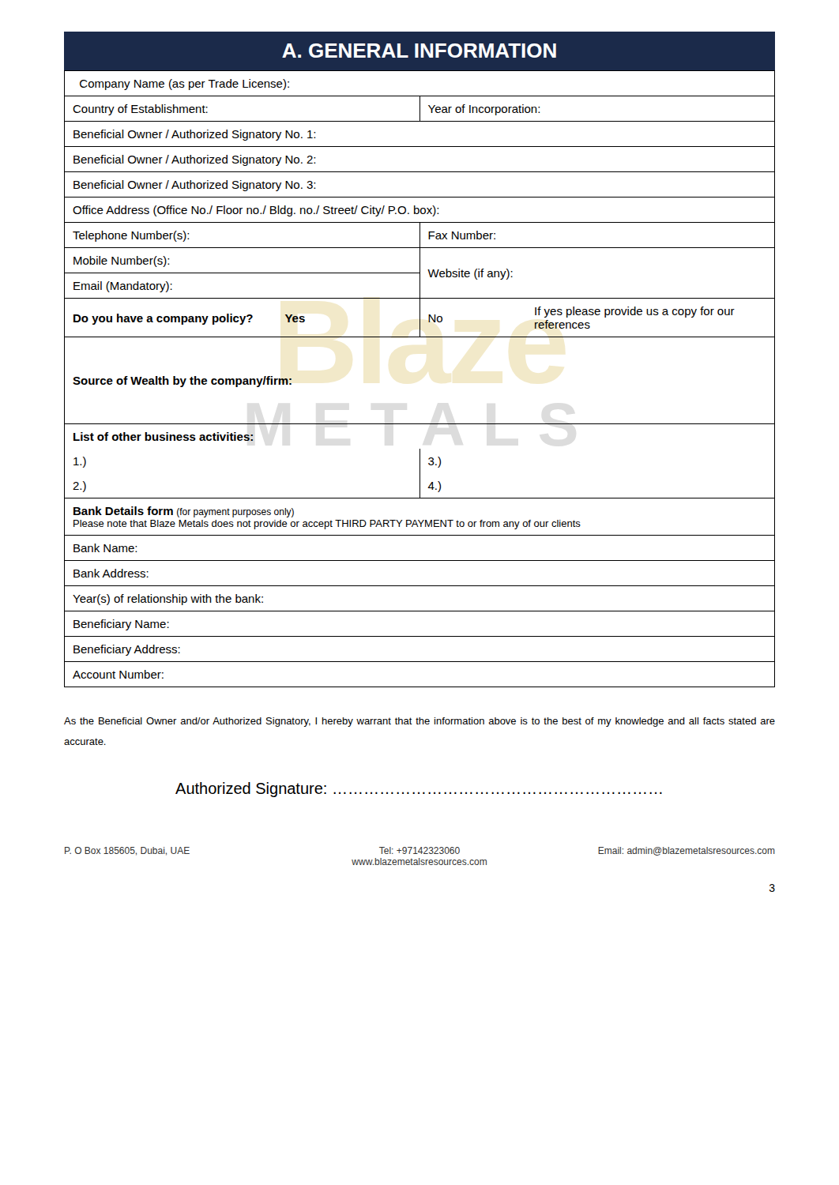Blaze
METALS
A. GENERAL INFORMATION
| Company Name (as per Trade License): |
| Country of Establishment: | Year of Incorporation: |
| Beneficial Owner / Authorized Signatory No. 1: |
| Beneficial Owner / Authorized Signatory No. 2: |
| Beneficial Owner / Authorized Signatory No. 3: |
| Office Address (Office No./ Floor no./ Bldg. no./ Street/ City/ P.O. box): |
| Telephone Number(s): | Fax Number: |
| / Mobile Number(s): / / Email (Mandatory): / | Website (if any): |
| Do you have a company policy? Yes | / No / If yes please provide us a copy for our references / |
| Source of Wealth by the company/firm: |
| List of other business activities: |
| / 1.) / / 2.) / | / 3.) / / 4.) / |
| Bank Details form (for payment purposes only) Please note that Blaze Metals does not provide or accept THIRD PARTY PAYMENT to or from any of our clients |
| Bank Name: |
| Bank Address: |
| Year(s) of relationship with the bank: |
| Beneficiary Name: |
| Beneficiary Address: |
| Account Number: |
As the Beneficial Owner and/or Authorized Signatory, I hereby warrant that the information above is to the best of my knowledge and all facts stated are accurate.
Authorized Signature: ………………………………………………………
P. O Box 185605, Dubai, UAE
Tel: +97142323060
www.blazemetalsresources.com
Email: admin@blazemetalsresources.com
3